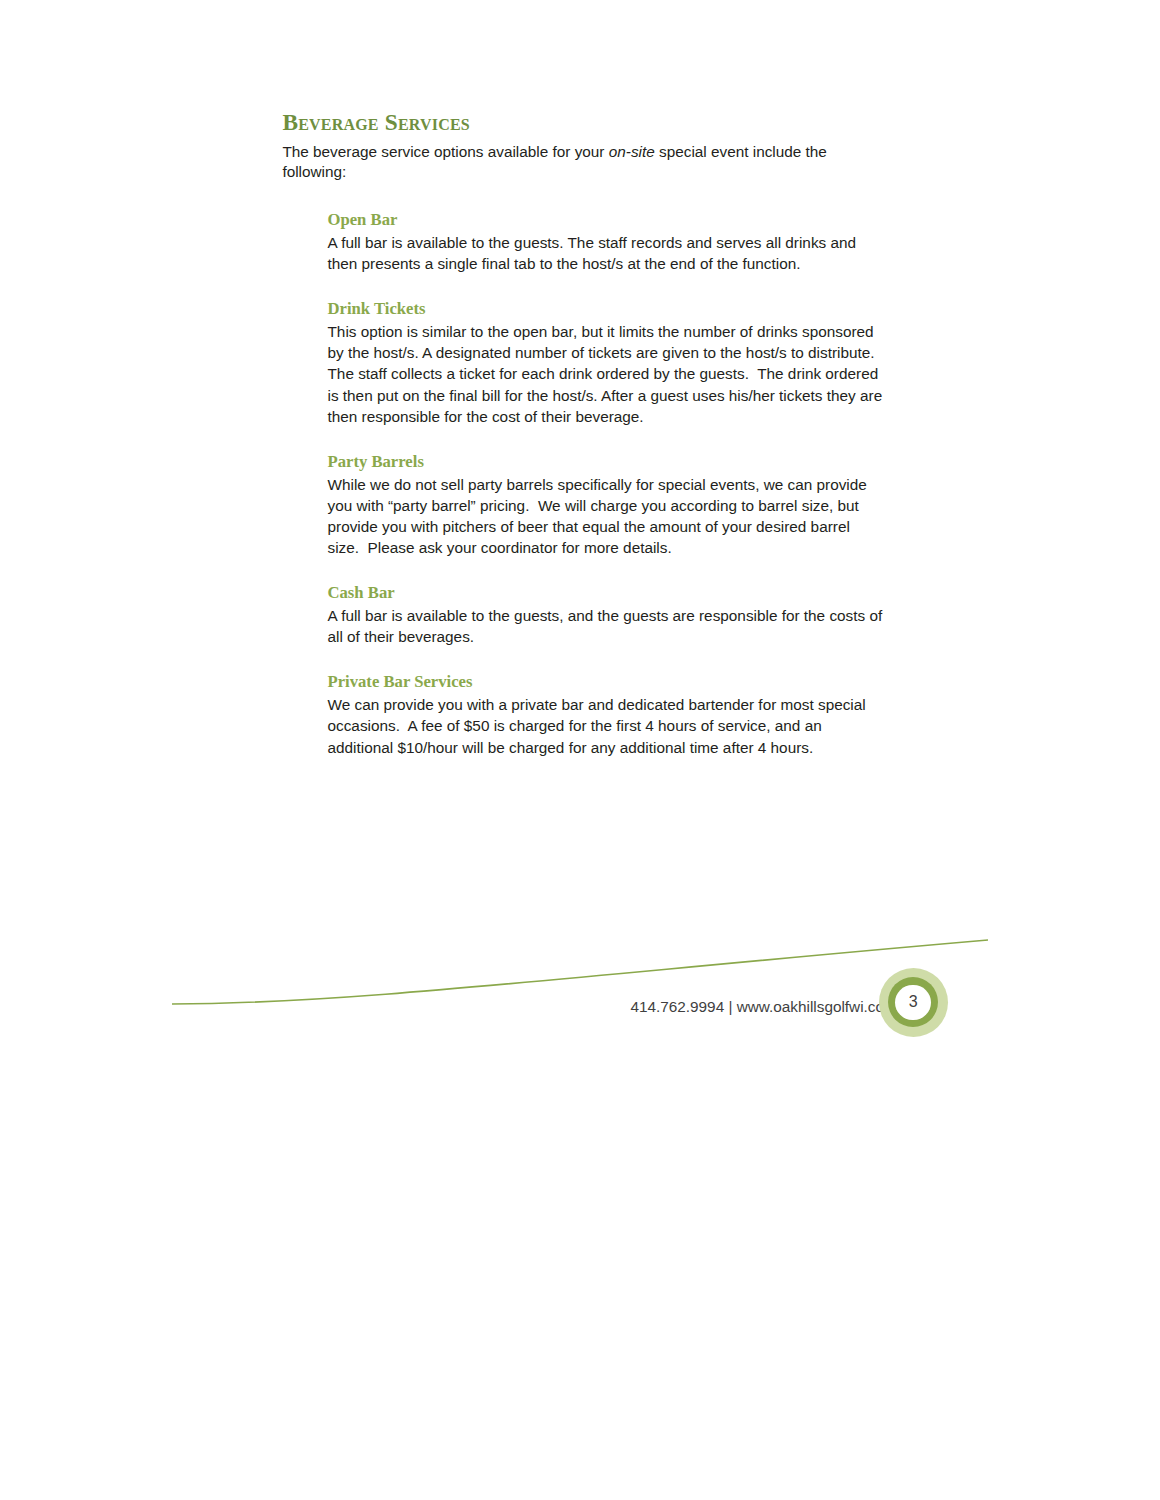Beverage Services
The beverage service options available for your on-site special event include the following:
Open Bar
A full bar is available to the guests. The staff records and serves all drinks and then presents a single final tab to the host/s at the end of the function.
Drink Tickets
This option is similar to the open bar, but it limits the number of drinks sponsored by the host/s. A designated number of tickets are given to the host/s to distribute. The staff collects a ticket for each drink ordered by the guests. The drink ordered is then put on the final bill for the host/s. After a guest uses his/her tickets they are then responsible for the cost of their beverage.
Party Barrels
While we do not sell party barrels specifically for special events, we can provide you with “party barrel” pricing. We will charge you according to barrel size, but provide you with pitchers of beer that equal the amount of your desired barrel size. Please ask your coordinator for more details.
Cash Bar
A full bar is available to the guests, and the guests are responsible for the costs of all of their beverages.
Private Bar Services
We can provide you with a private bar and dedicated bartender for most special occasions. A fee of $50 is charged for the first 4 hours of service, and an additional $10/hour will be charged for any additional time after 4 hours.
414.762.9994 | www.oakhillsgolfwi.com
3